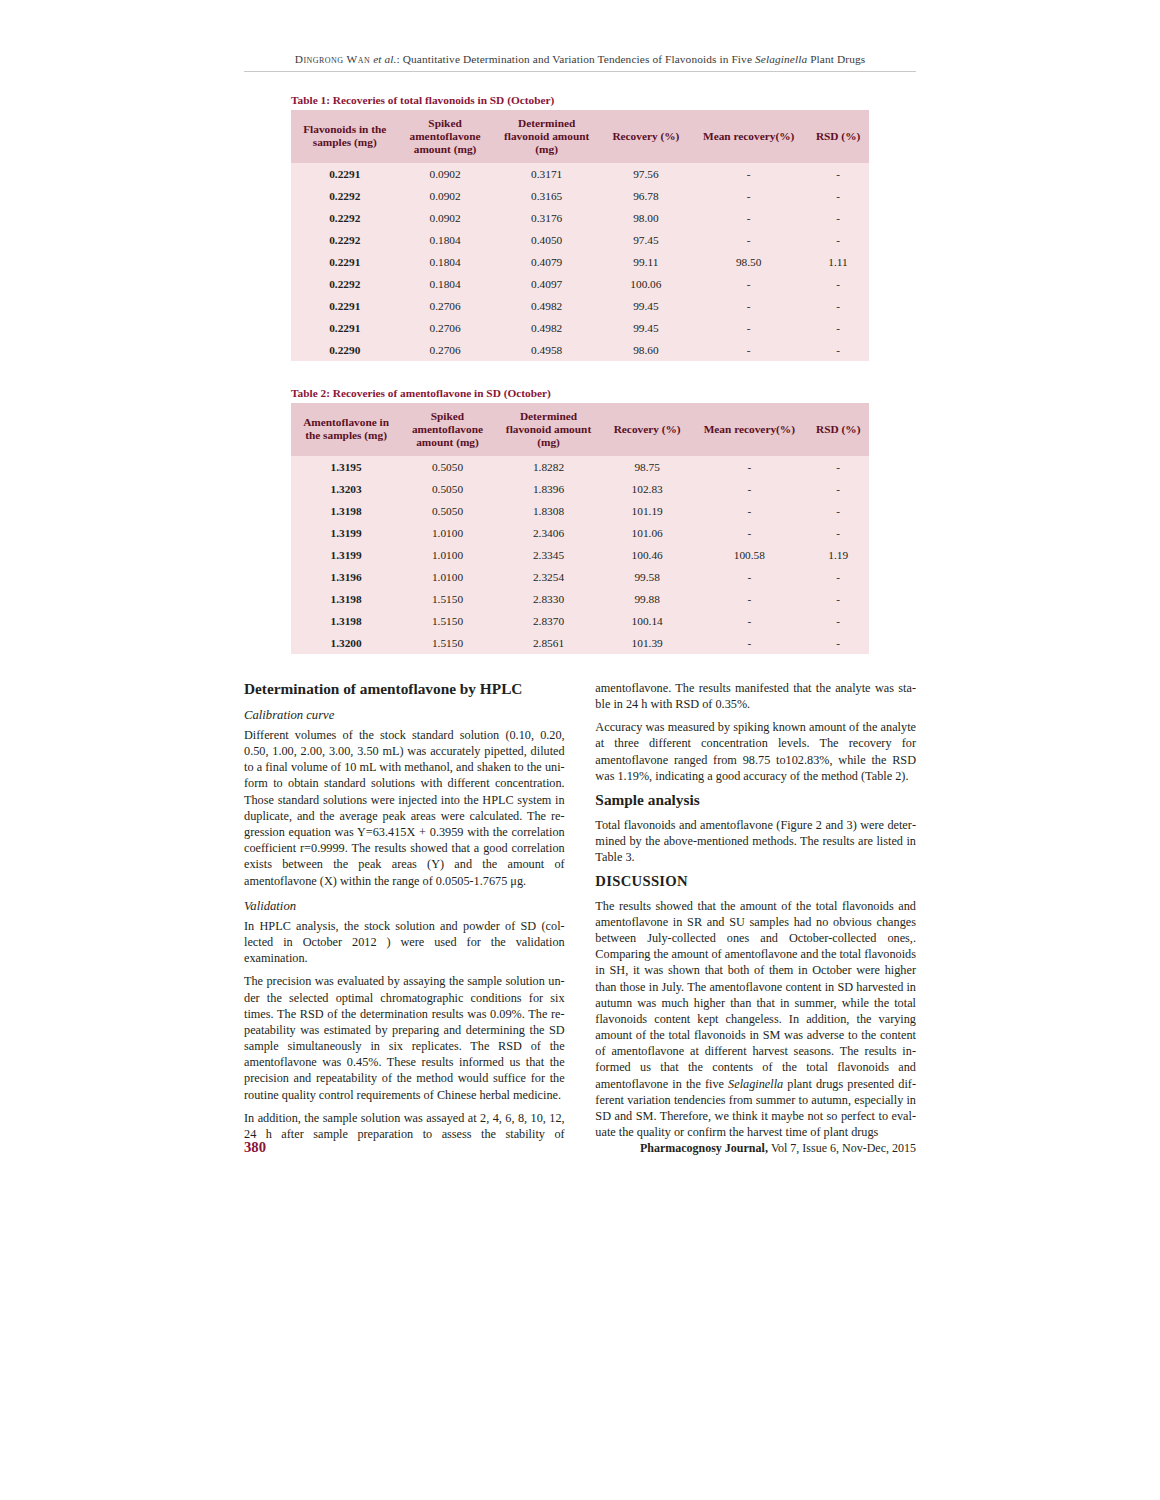Dingrong Wan et al.: Quantitative Determination and Variation Tendencies of Flavonoids in Five Selaginella Plant Drugs
Table 1: Recoveries of total flavonoids in SD (October)
| Flavonoids in the samples (mg) | Spiked amentoflavone amount (mg) | Determined flavonoid amount (mg) | Recovery (%) | Mean recovery(%) | RSD (%) |
| --- | --- | --- | --- | --- | --- |
| 0.2291 | 0.0902 | 0.3171 | 97.56 | - | - |
| 0.2292 | 0.0902 | 0.3165 | 96.78 | - | - |
| 0.2292 | 0.0902 | 0.3176 | 98.00 | - | - |
| 0.2292 | 0.1804 | 0.4050 | 97.45 | - | - |
| 0.2291 | 0.1804 | 0.4079 | 99.11 | 98.50 | 1.11 |
| 0.2292 | 0.1804 | 0.4097 | 100.06 | - | - |
| 0.2291 | 0.2706 | 0.4982 | 99.45 | - | - |
| 0.2291 | 0.2706 | 0.4982 | 99.45 | - | - |
| 0.2290 | 0.2706 | 0.4958 | 98.60 | - | - |
Table 2: Recoveries of amentoflavone in SD (October)
| Amentoflavone in the samples (mg) | Spiked amentoflavone amount (mg) | Determined flavonoid amount (mg) | Recovery (%) | Mean recovery(%) | RSD (%) |
| --- | --- | --- | --- | --- | --- |
| 1.3195 | 0.5050 | 1.8282 | 98.75 | - | - |
| 1.3203 | 0.5050 | 1.8396 | 102.83 | - | - |
| 1.3198 | 0.5050 | 1.8308 | 101.19 | - | - |
| 1.3199 | 1.0100 | 2.3406 | 101.06 | - | - |
| 1.3199 | 1.0100 | 2.3345 | 100.46 | 100.58 | 1.19 |
| 1.3196 | 1.0100 | 2.3254 | 99.58 | - | - |
| 1.3198 | 1.5150 | 2.8330 | 99.88 | - | - |
| 1.3198 | 1.5150 | 2.8370 | 100.14 | - | - |
| 1.3200 | 1.5150 | 2.8561 | 101.39 | - | - |
Determination of amentoflavone by HPLC
Calibration curve
Different volumes of the stock standard solution (0.10, 0.20, 0.50, 1.00, 2.00, 3.00, 3.50 mL) was accurately pipetted, diluted to a final volume of 10 mL with methanol, and shaken to the uniform to obtain standard solutions with different concentration. Those standard solutions were injected into the HPLC system in duplicate, and the average peak areas were calculated. The regression equation was Y=63.415X + 0.3959 with the correlation coefficient r=0.9999. The results showed that a good correlation exists between the peak areas (Y) and the amount of amentoflavone (X) within the range of 0.0505-1.7675 μg.
Validation
In HPLC analysis, the stock solution and powder of SD (collected in October 2012 ) were used for the validation examination.
The precision was evaluated by assaying the sample solution under the selected optimal chromatographic conditions for six times. The RSD of the determination results was 0.09%. The repeatability was estimated by preparing and determining the SD sample simultaneously in six replicates. The RSD of the amentoflavone was 0.45%. These results informed us that the precision and repeatability of the method would suffice for the routine quality control requirements of Chinese herbal medicine.
In addition, the sample solution was assayed at 2, 4, 6, 8, 10, 12, 24 h after sample preparation to assess the stability of amentoflavone. The results manifested that the analyte was stable in 24 h with RSD of 0.35%.
Accuracy was measured by spiking known amount of the analyte at three different concentration levels. The recovery for amentoflavone ranged from 98.75 to102.83%, while the RSD was 1.19%, indicating a good accuracy of the method (Table 2).
Sample analysis
Total flavonoids and amentoflavone (Figure 2 and 3) were determined by the above-mentioned methods. The results are listed in Table 3.
Discussion
The results showed that the amount of the total flavonoids and amentoflavone in SR and SU samples had no obvious changes between July-collected ones and October-collected ones,. Comparing the amount of amentoflavone and the total flavonoids in SH, it was shown that both of them in October were higher than those in July. The amentoflavone content in SD harvested in autumn was much higher than that in summer, while the total flavonoids content kept changeless. In addition, the varying amount of the total flavonoids in SM was adverse to the content of amentoflavone at different harvest seasons. The results informed us that the contents of the total flavonoids and amentoflavone in the five Selaginella plant drugs presented different variation tendencies from summer to autumn, especially in SD and SM. Therefore, we think it maybe not so perfect to evaluate the quality or confirm the harvest time of plant drugs
380
Pharmacognosy Journal, Vol 7, Issue 6, Nov-Dec, 2015